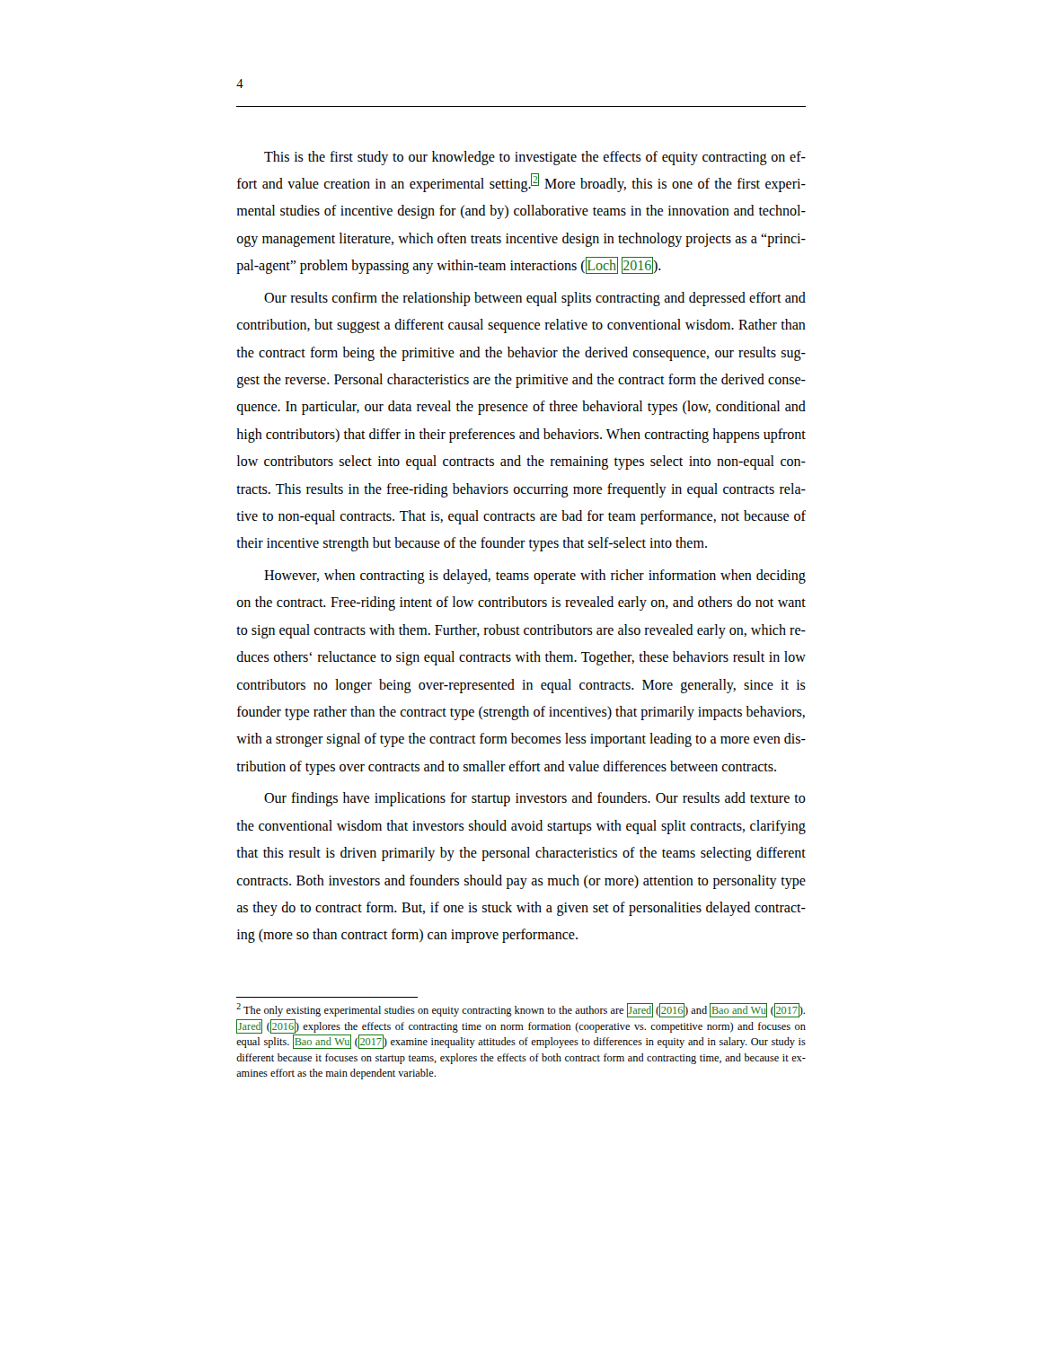4
This is the first study to our knowledge to investigate the effects of equity contracting on effort and value creation in an experimental setting.2 More broadly, this is one of the first experimental studies of incentive design for (and by) collaborative teams in the innovation and technology management literature, which often treats incentive design in technology projects as a “principal-agent” problem bypassing any within-team interactions (Loch 2016).
Our results confirm the relationship between equal splits contracting and depressed effort and contribution, but suggest a different causal sequence relative to conventional wisdom. Rather than the contract form being the primitive and the behavior the derived consequence, our results suggest the reverse. Personal characteristics are the primitive and the contract form the derived consequence. In particular, our data reveal the presence of three behavioral types (low, conditional and high contributors) that differ in their preferences and behaviors. When contracting happens upfront low contributors select into equal contracts and the remaining types select into non-equal contracts. This results in the free-riding behaviors occurring more frequently in equal contracts relative to non-equal contracts. That is, equal contracts are bad for team performance, not because of their incentive strength but because of the founder types that self-select into them.
However, when contracting is delayed, teams operate with richer information when deciding on the contract. Free-riding intent of low contributors is revealed early on, and others do not want to sign equal contracts with them. Further, robust contributors are also revealed early on, which reduces others‘ reluctance to sign equal contracts with them. Together, these behaviors result in low contributors no longer being over-represented in equal contracts. More generally, since it is founder type rather than the contract type (strength of incentives) that primarily impacts behaviors, with a stronger signal of type the contract form becomes less important leading to a more even distribution of types over contracts and to smaller effort and value differences between contracts.
Our findings have implications for startup investors and founders. Our results add texture to the conventional wisdom that investors should avoid startups with equal split contracts, clarifying that this result is driven primarily by the personal characteristics of the teams selecting different contracts. Both investors and founders should pay as much (or more) attention to personality type as they do to contract form. But, if one is stuck with a given set of personalities delayed contracting (more so than contract form) can improve performance.
2 The only existing experimental studies on equity contracting known to the authors are Jared (2016) and Bao and Wu (2017). Jared (2016) explores the effects of contracting time on norm formation (cooperative vs. competitive norm) and focuses on equal splits. Bao and Wu (2017) examine inequality attitudes of employees to differences in equity and in salary. Our study is different because it focuses on startup teams, explores the effects of both contract form and contracting time, and because it examines effort as the main dependent variable.